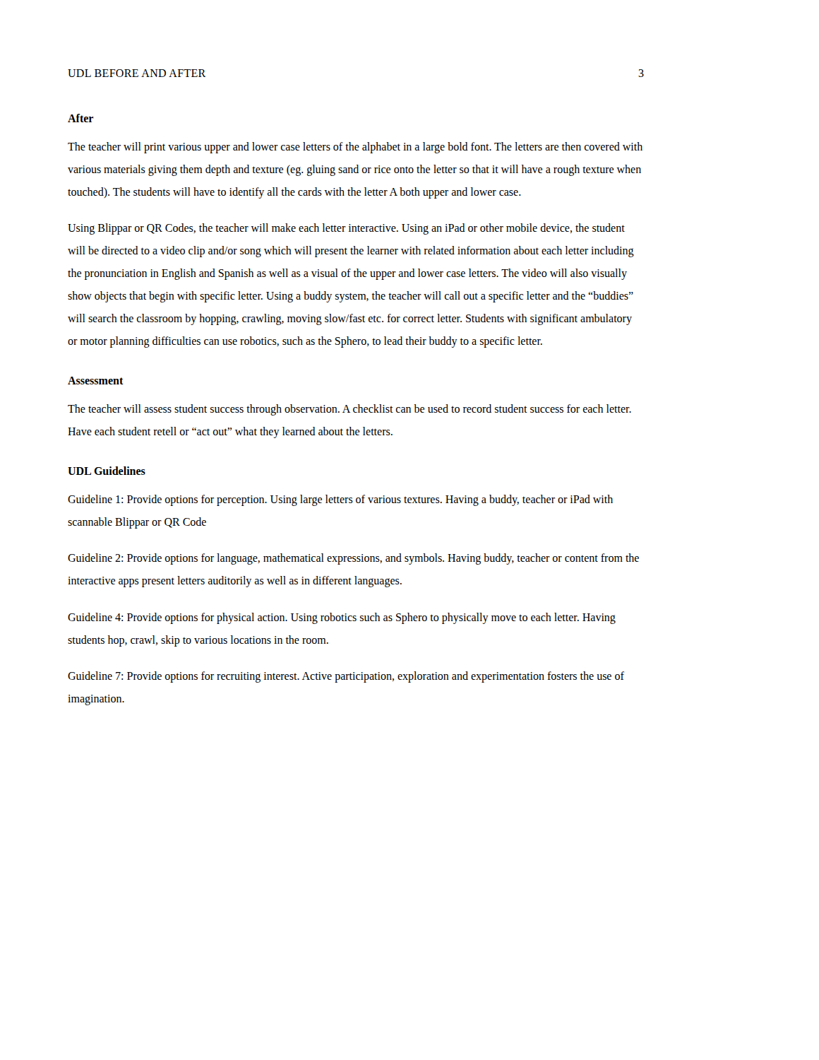UDL Before and After 3
After
The teacher will print various upper and lower case letters of the alphabet in a large bold font. The letters are then covered with various materials giving them depth and texture (eg. gluing sand or rice onto the letter so that it will have a rough texture when touched). The students will have to identify all the cards with the letter A both upper and lower case.
Using Blippar or QR Codes, the teacher will make each letter interactive. Using an iPad or other mobile device, the student will be directed to a video clip and/or song which will present the learner with related information about each letter including the pronunciation in English and Spanish as well as a visual of the upper and lower case letters. The video will also visually show objects that begin with specific letter. Using a buddy system, the teacher will call out a specific letter and the “buddies” will search the classroom by hopping, crawling, moving slow/fast etc. for correct letter. Students with significant ambulatory or motor planning difficulties can use robotics, such as the Sphero, to lead their buddy to a specific letter.
Assessment
The teacher will assess student success through observation. A checklist can be used to record student success for each letter. Have each student retell or “act out” what they learned about the letters.
UDL Guidelines
Guideline 1: Provide options for perception. Using large letters of various textures. Having a buddy, teacher or iPad with scannable Blippar or QR Code
Guideline 2: Provide options for language, mathematical expressions, and symbols. Having buddy, teacher or content from the interactive apps present letters auditorily as well as in different languages.
Guideline 4: Provide options for physical action. Using robotics such as Sphero to physically move to each letter. Having students hop, crawl, skip to various locations in the room.
Guideline 7: Provide options for recruiting interest. Active participation, exploration and experimentation fosters the use of imagination.